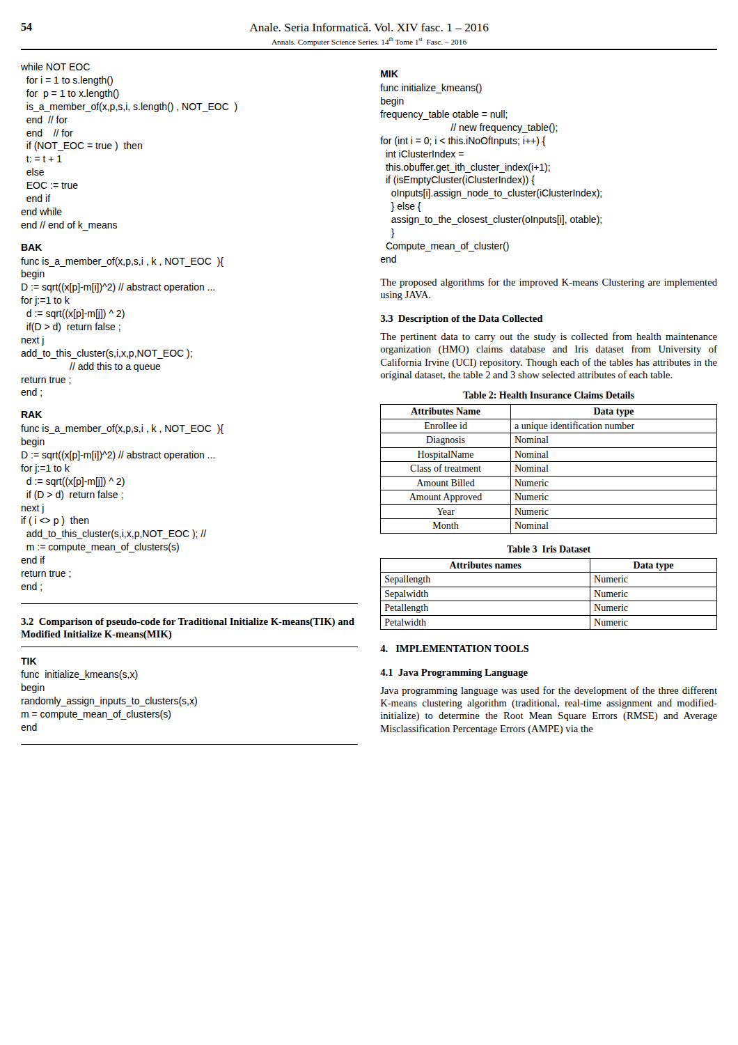54
Anale. Seria Informatică. Vol. XIV fasc. 1 – 2016
Annals. Computer Science Series. 14th Tome 1st Fasc. – 2016
while NOT EOC for i = 1 to s.length() for p = 1 to x.length() is_a_member_of(x,p,s,i, s.length() , NOT_EOC ) end // for end // for if (NOT_EOC = true ) then t: = t + 1 else EOC := true end if end while end // end of k_means
BAK
func is_a_member_of(x,p,s,i , k , NOT_EOC ){ begin D := sqrt((x[p]-m[i])^2) // abstract operation ... for j:=1 to k d := sqrt((x[p]-m[j]) ^ 2) if(D > d) return false ; next j add_to_this_cluster(s,i,x,p,NOT_EOC ); // add this to a queue return true ; end ;
RAK
func is_a_member_of(x,p,s,i , k , NOT_EOC ){ begin D := sqrt((x[p]-m[i])^2) // abstract operation ... for j:=1 to k d := sqrt((x[p]-m[j]) ^ 2) if (D > d) return false ; next j if ( i <> p ) then add_to_this_cluster(s,i,x,p,NOT_EOC ); // m := compute_mean_of_clusters(s) end if return true ; end ;
3.2 Comparison of pseudo-code for Traditional Initialize K-means(TIK) and Modified Initialize K-means(MIK)
TIK
func initialize_kmeans(s,x) begin randomly_assign_inputs_to_clusters(s,x) m = compute_mean_of_clusters(s) end
MIK
func initialize_kmeans() begin frequency_table otable = null; // new frequency_table(); for (int i = 0; i < this.iNoOfInputs; i++) { int iClusterIndex = this.obuffer.get_ith_cluster_index(i+1); if (isEmptyCluster(iClusterIndex)) { oInputs[i].assign_node_to_cluster(iClusterIndex); } else { assign_to_the_closest_cluster(oInputs[i], otable); } Compute_mean_of_cluster() end
The proposed algorithms for the improved K-means Clustering are implemented using JAVA.
3.3 Description of the Data Collected
The pertinent data to carry out the study is collected from health maintenance organization (HMO) claims database and Iris dataset from University of California Irvine (UCI) repository. Though each of the tables has attributes in the original dataset, the table 2 and 3 show selected attributes of each table.
Table 2: Health Insurance Claims Details
| Attributes Name | Data type |
| --- | --- |
| Enrollee id | a unique identification number |
| Diagnosis | Nominal |
| HospitalName | Nominal |
| Class of treatment | Nominal |
| Amount Billed | Numeric |
| Amount Approved | Numeric |
| Year | Numeric |
| Month | Nominal |
Table 3 Iris Dataset
| Attributes names | Data type |
| --- | --- |
| Sepallength | Numeric |
| Sepalwidth | Numeric |
| Petallength | Numeric |
| Petalwidth | Numeric |
4. IMPLEMENTATION TOOLS
4.1 Java Programming Language
Java programming language was used for the development of the three different K-means clustering algorithm (traditional, real-time assignment and modified-initialize) to determine the Root Mean Square Errors (RMSE) and Average Misclassification Percentage Errors (AMPE) via the